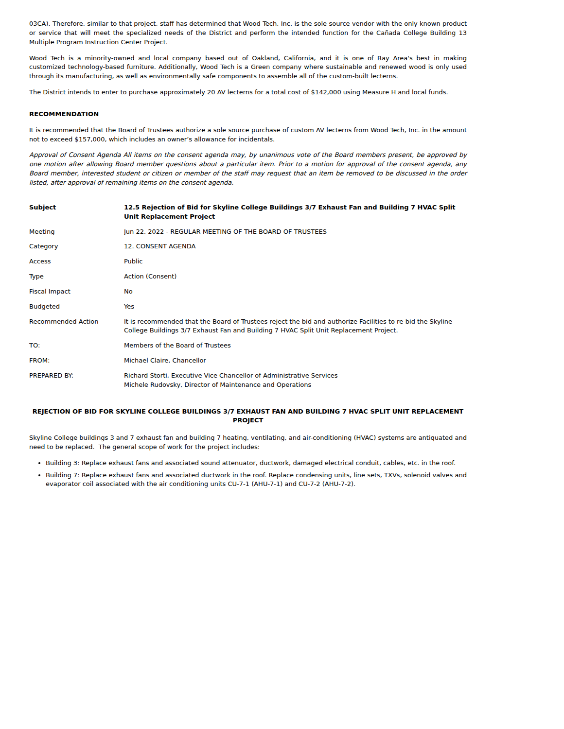03CA). Therefore, similar to that project, staff has determined that Wood Tech, Inc. is the sole source vendor with the only known product or service that will meet the specialized needs of the District and perform the intended function for the Cañada College Building 13 Multiple Program Instruction Center Project.
Wood Tech is a minority-owned and local company based out of Oakland, California, and it is one of Bay Area's best in making customized technology-based furniture. Additionally, Wood Tech is a Green company where sustainable and renewed wood is only used through its manufacturing, as well as environmentally safe components to assemble all of the custom-built lecterns.
The District intends to enter to purchase approximately 20 AV lecterns for a total cost of $142,000 using Measure H and local funds.
Recommendation
It is recommended that the Board of Trustees authorize a sole source purchase of custom AV lecterns from Wood Tech, Inc. in the amount not to exceed $157,000, which includes an owner’s allowance for incidentals.
Approval of Consent Agenda All items on the consent agenda may, by unanimous vote of the Board members present, be approved by one motion after allowing Board member questions about a particular item. Prior to a motion for approval of the consent agenda, any Board member, interested student or citizen or member of the staff may request that an item be removed to be discussed in the order listed, after approval of remaining items on the consent agenda.
| Subject | 12.5 Rejection of Bid for Skyline College Buildings 3/7 Exhaust Fan and Building 7 HVAC Split Unit Replacement Project |
| Meeting | Jun 22, 2022 - REGULAR MEETING OF THE BOARD OF TRUSTEES |
| Category | 12. CONSENT AGENDA |
| Access | Public |
| Type | Action (Consent) |
| Fiscal Impact | No |
| Budgeted | Yes |
| Recommended Action | It is recommended that the Board of Trustees reject the bid and authorize Facilities to re-bid the Skyline College Buildings 3/7 Exhaust Fan and Building 7 HVAC Split Unit Replacement Project. |
| TO: | Members of the Board of Trustees |
| FROM: | Michael Claire, Chancellor |
| PREPARED BY: | Richard Storti, Executive Vice Chancellor of Administrative Services Michele Rudovsky, Director of Maintenance and Operations |
Rejection of Bid for Skyline College Buildings 3/7 Exhaust Fan and Building 7 HVAC Split Unit Replacement Project
Skyline College buildings 3 and 7 exhaust fan and building 7 heating, ventilating, and air-conditioning (HVAC) systems are antiquated and need to be replaced. The general scope of work for the project includes:
Building 3: Replace exhaust fans and associated sound attenuator, ductwork, damaged electrical conduit, cables, etc. in the roof.
Building 7: Replace exhaust fans and associated ductwork in the roof. Replace condensing units, line sets, TXVs, solenoid valves and evaporator coil associated with the air conditioning units CU-7-1 (AHU-7-1) and CU-7-2 (AHU-7-2).